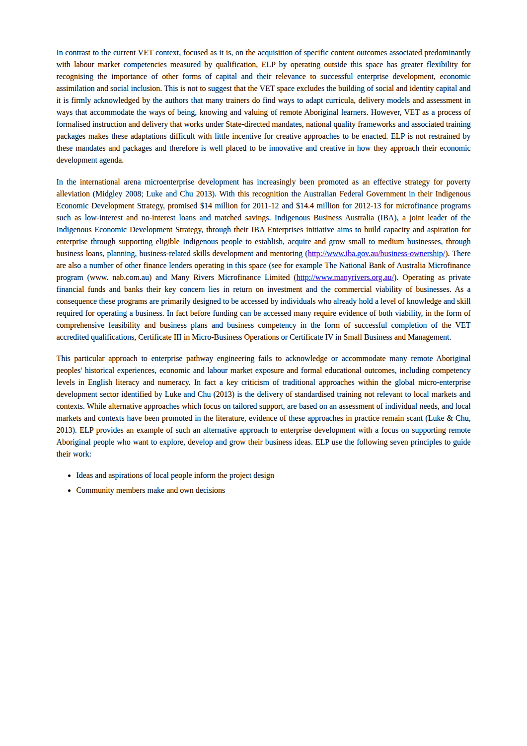In contrast to the current VET context, focused as it is, on the acquisition of specific content outcomes associated predominantly with labour market competencies measured by qualification, ELP by operating outside this space has greater flexibility for recognising the importance of other forms of capital and their relevance to successful enterprise development, economic assimilation and social inclusion. This is not to suggest that the VET space excludes the building of social and identity capital and it is firmly acknowledged by the authors that many trainers do find ways to adapt curricula, delivery models and assessment in ways that accommodate the ways of being, knowing and valuing of remote Aboriginal learners. However, VET as a process of formalised instruction and delivery that works under State-directed mandates, national quality frameworks and associated training packages makes these adaptations difficult with little incentive for creative approaches to be enacted. ELP is not restrained by these mandates and packages and therefore is well placed to be innovative and creative in how they approach their economic development agenda.
In the international arena microenterprise development has increasingly been promoted as an effective strategy for poverty alleviation (Midgley 2008; Luke and Chu 2013). With this recognition the Australian Federal Government in their Indigenous Economic Development Strategy, promised $14 million for 2011-12 and $14.4 million for 2012-13 for microfinance programs such as low-interest and no-interest loans and matched savings. Indigenous Business Australia (IBA), a joint leader of the Indigenous Economic Development Strategy, through their IBA Enterprises initiative aims to build capacity and aspiration for enterprise through supporting eligible Indigenous people to establish, acquire and grow small to medium businesses, through business loans, planning, business-related skills development and mentoring (http://www.iba.gov.au/business-ownership/). There are also a number of other finance lenders operating in this space (see for example The National Bank of Australia Microfinance program (www. nab.com.au) and Many Rivers Microfinance Limited (http://www.manyrivers.org.au/). Operating as private financial funds and banks their key concern lies in return on investment and the commercial viability of businesses. As a consequence these programs are primarily designed to be accessed by individuals who already hold a level of knowledge and skill required for operating a business. In fact before funding can be accessed many require evidence of both viability, in the form of comprehensive feasibility and business plans and business competency in the form of successful completion of the VET accredited qualifications, Certificate III in Micro-Business Operations or Certificate IV in Small Business and Management.
This particular approach to enterprise pathway engineering fails to acknowledge or accommodate many remote Aboriginal peoples' historical experiences, economic and labour market exposure and formal educational outcomes, including competency levels in English literacy and numeracy. In fact a key criticism of traditional approaches within the global micro-enterprise development sector identified by Luke and Chu (2013) is the delivery of standardised training not relevant to local markets and contexts. While alternative approaches which focus on tailored support, are based on an assessment of individual needs, and local markets and contexts have been promoted in the literature, evidence of these approaches in practice remain scant (Luke & Chu, 2013). ELP provides an example of such an alternative approach to enterprise development with a focus on supporting remote Aboriginal people who want to explore, develop and grow their business ideas. ELP use the following seven principles to guide their work:
Ideas and aspirations of local people inform the project design
Community members make and own decisions